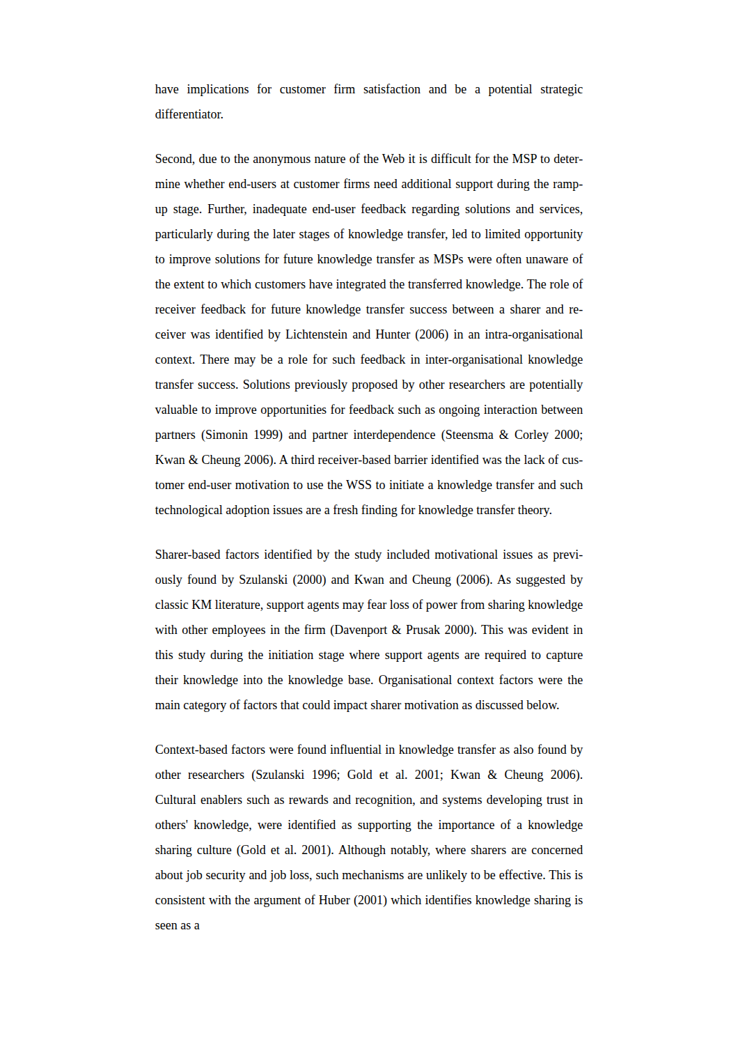have implications for customer firm satisfaction and be a potential strategic differentiator.
Second, due to the anonymous nature of the Web it is difficult for the MSP to determine whether end-users at customer firms need additional support during the ramp-up stage. Further, inadequate end-user feedback regarding solutions and services, particularly during the later stages of knowledge transfer, led to limited opportunity to improve solutions for future knowledge transfer as MSPs were often unaware of the extent to which customers have integrated the transferred knowledge. The role of receiver feedback for future knowledge transfer success between a sharer and receiver was identified by Lichtenstein and Hunter (2006) in an intra-organisational context. There may be a role for such feedback in inter-organisational knowledge transfer success. Solutions previously proposed by other researchers are potentially valuable to improve opportunities for feedback such as ongoing interaction between partners (Simonin 1999) and partner interdependence (Steensma & Corley 2000; Kwan & Cheung 2006). A third receiver-based barrier identified was the lack of customer end-user motivation to use the WSS to initiate a knowledge transfer and such technological adoption issues are a fresh finding for knowledge transfer theory.
Sharer-based factors identified by the study included motivational issues as previously found by Szulanski (2000) and Kwan and Cheung (2006). As suggested by classic KM literature, support agents may fear loss of power from sharing knowledge with other employees in the firm (Davenport & Prusak 2000). This was evident in this study during the initiation stage where support agents are required to capture their knowledge into the knowledge base. Organisational context factors were the main category of factors that could impact sharer motivation as discussed below.
Context-based factors were found influential in knowledge transfer as also found by other researchers (Szulanski 1996; Gold et al. 2001; Kwan & Cheung 2006). Cultural enablers such as rewards and recognition, and systems developing trust in others' knowledge, were identified as supporting the importance of a knowledge sharing culture (Gold et al. 2001). Although notably, where sharers are concerned about job security and job loss, such mechanisms are unlikely to be effective. This is consistent with the argument of Huber (2001) which identifies knowledge sharing is seen as a